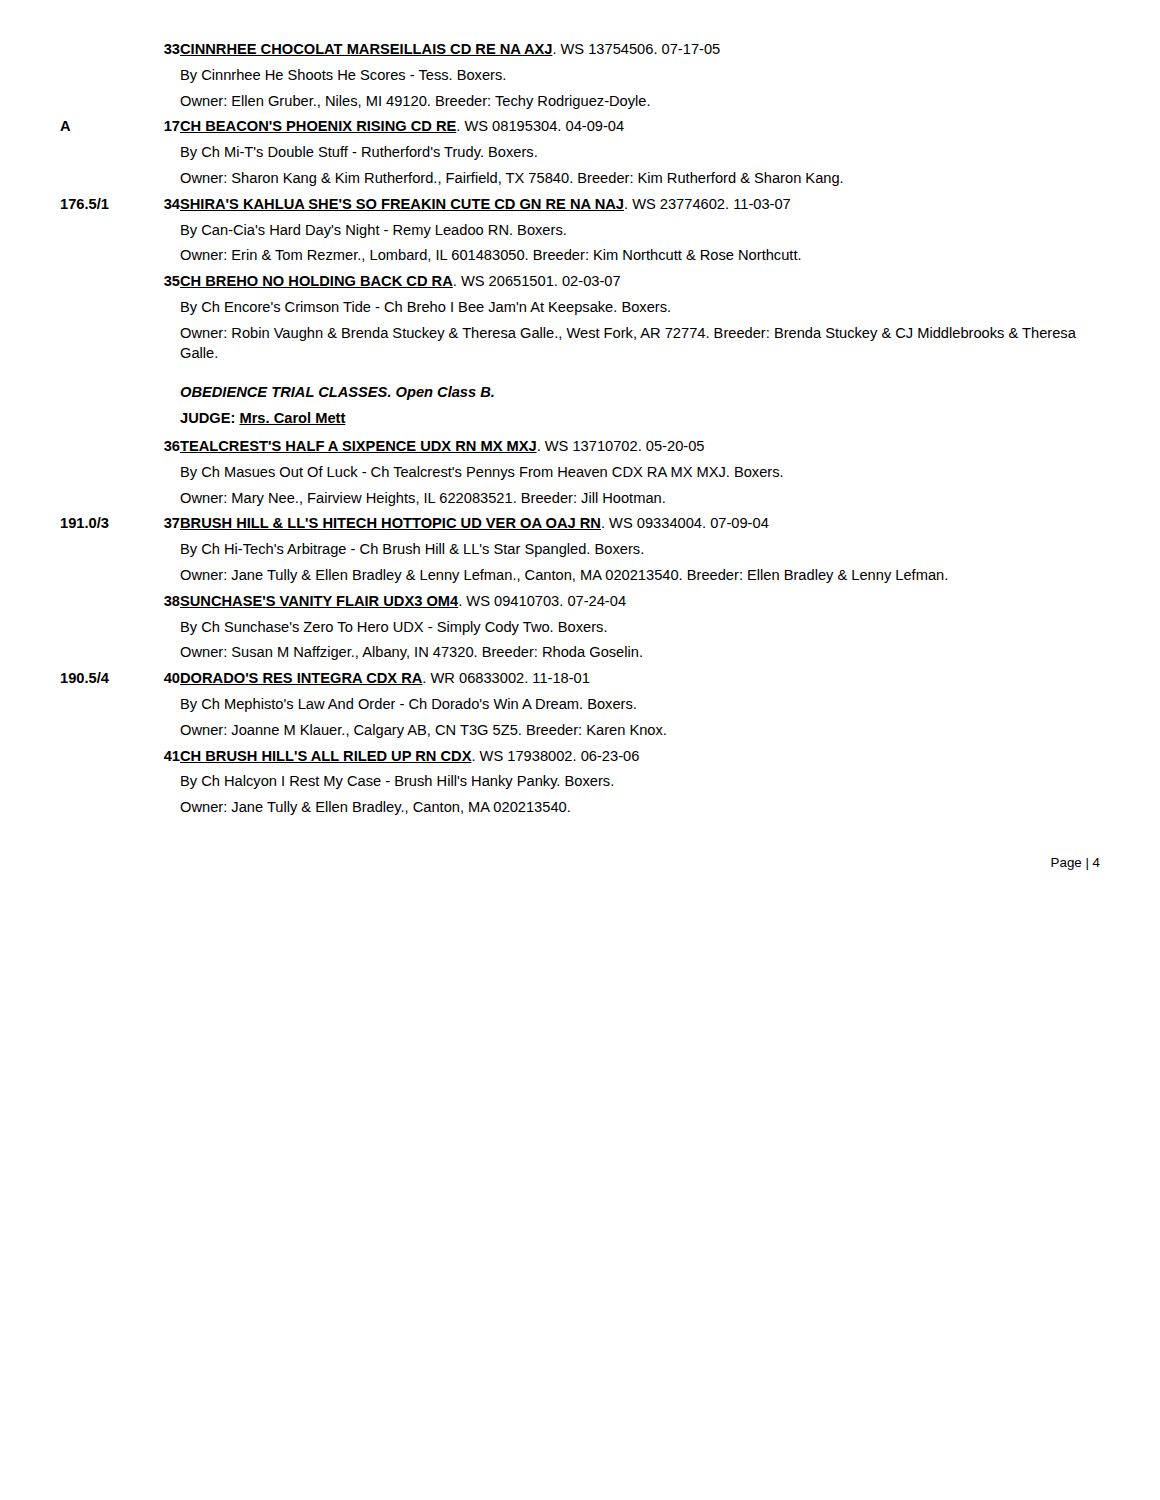| | 33 | CINNRHEE CHOCOLAT MARSEILLAIS CD RE NA AXJ . WS 13754506. 07-17-05 By Cinnrhee He Shoots He Scores - Tess. Boxers. Owner: Ellen Gruber., Niles, MI 49120. Breeder: Techy Rodriguez-Doyle. |
| A | 17 | CH BEACON'S PHOENIX RISING CD RE . WS 08195304. 04-09-04 By Ch Mi-T's Double Stuff - Rutherford's Trudy. Boxers. Owner: Sharon Kang & Kim Rutherford., Fairfield, TX 75840. Breeder: Kim Rutherford & Sharon Kang. |
| 176.5/1 | 34 | SHIRA'S KAHLUA SHE'S SO FREAKIN CUTE CD GN RE NA NAJ . WS 23774602. 11-03-07 By Can-Cia's Hard Day's Night - Remy Leadoo RN. Boxers. Owner: Erin & Tom Rezmer., Lombard, IL 601483050. Breeder: Kim Northcutt & Rose Northcutt. |
| | 35 | CH BREHO NO HOLDING BACK CD RA . WS 20651501. 02-03-07 By Ch Encore's Crimson Tide - Ch Breho I Bee Jam'n At Keepsake. Boxers. Owner: Robin Vaughn & Brenda Stuckey & Theresa Galle., West Fork, AR 72774. Breeder: Brenda Stuckey & CJ Middlebrooks & Theresa Galle. |
| | | OBEDIENCE TRIAL CLASSES. Open Class B. JUDGE: Mrs. Carol Mett |
| | 36 | TEALCREST'S HALF A SIXPENCE UDX RN MX MXJ . WS 13710702. 05-20-05 By Ch Masues Out Of Luck - Ch Tealcrest's Pennys From Heaven CDX RA MX MXJ. Boxers. Owner: Mary Nee., Fairview Heights, IL 622083521. Breeder: Jill Hootman. |
| 191.0/3 | 37 | BRUSH HILL & LL'S HITECH HOTTOPIC UD VER OA OAJ RN . WS 09334004. 07-09-04 By Ch Hi-Tech's Arbitrage - Ch Brush Hill & LL's Star Spangled. Boxers. Owner: Jane Tully & Ellen Bradley & Lenny Lefman., Canton, MA 020213540. Breeder: Ellen Bradley & Lenny Lefman. |
| | 38 | SUNCHASE'S VANITY FLAIR UDX3 OM4 . WS 09410703. 07-24-04 By Ch Sunchase's Zero To Hero UDX - Simply Cody Two. Boxers. Owner: Susan M Naffziger., Albany, IN 47320. Breeder: Rhoda Goselin. |
| 190.5/4 | 40 | DORADO'S RES INTEGRA CDX RA . WR 06833002. 11-18-01 By Ch Mephisto's Law And Order - Ch Dorado's Win A Dream. Boxers. Owner: Joanne M Klauer., Calgary AB, CN T3G 5Z5. Breeder: Karen Knox. |
| | 41 | CH BRUSH HILL'S ALL RILED UP RN CDX . WS 17938002. 06-23-06 By Ch Halcyon I Rest My Case - Brush Hill's Hanky Panky. Boxers. Owner: Jane Tully & Ellen Bradley., Canton, MA 020213540. |
Page | 4